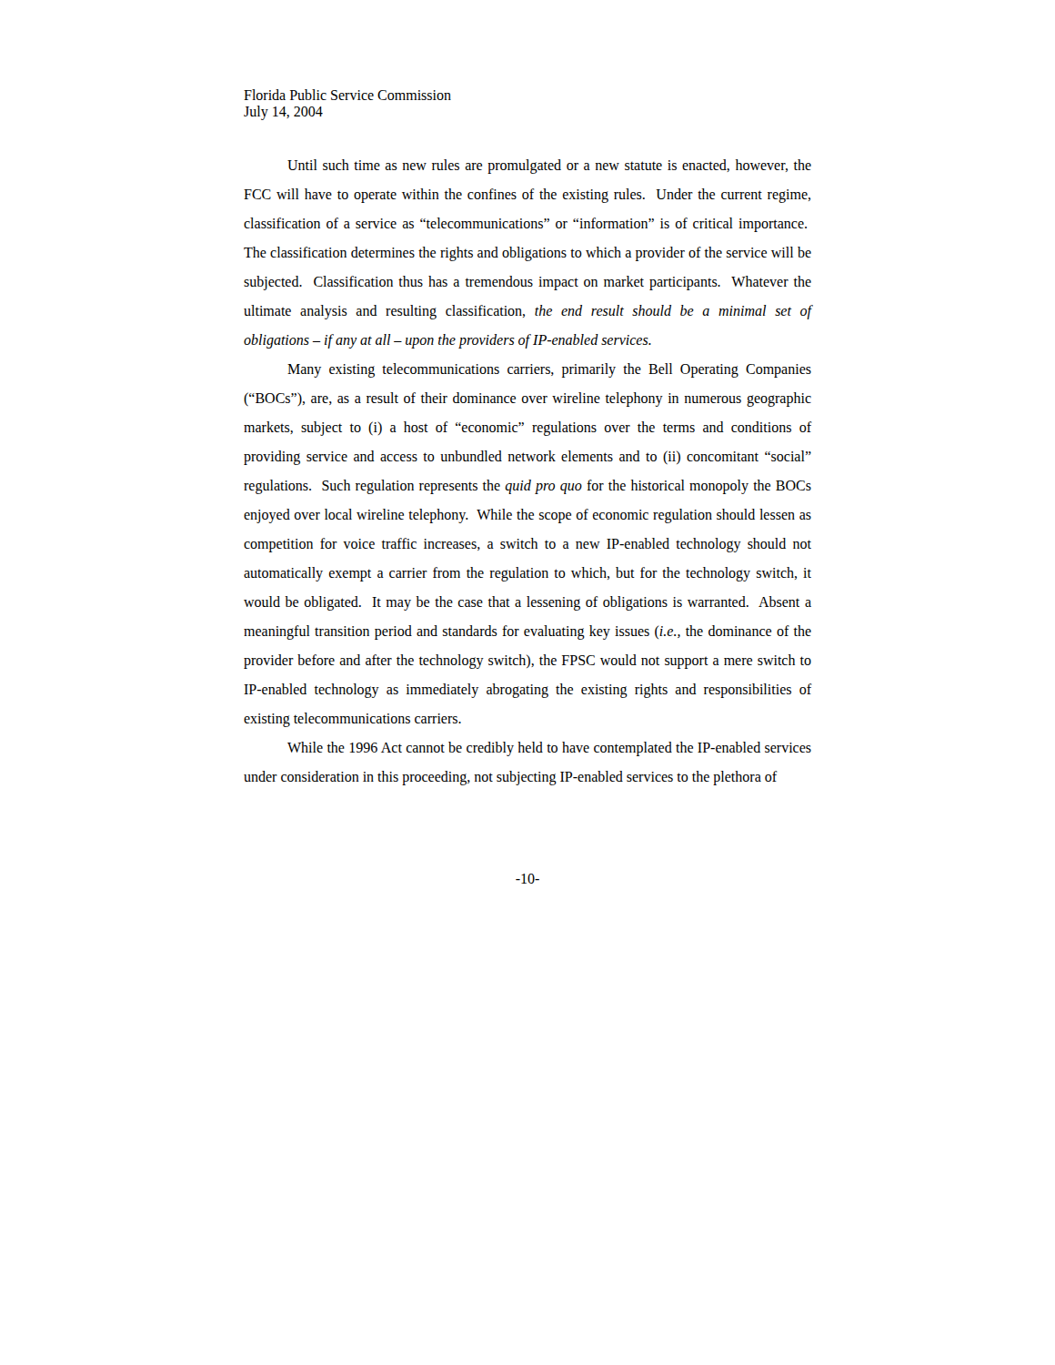Florida Public Service Commission
July 14, 2004
Until such time as new rules are promulgated or a new statute is enacted, however, the FCC will have to operate within the confines of the existing rules. Under the current regime, classification of a service as “telecommunications” or “information” is of critical importance. The classification determines the rights and obligations to which a provider of the service will be subjected. Classification thus has a tremendous impact on market participants. Whatever the ultimate analysis and resulting classification, the end result should be a minimal set of obligations – if any at all – upon the providers of IP-enabled services.
Many existing telecommunications carriers, primarily the Bell Operating Companies (“BOCs”), are, as a result of their dominance over wireline telephony in numerous geographic markets, subject to (i) a host of “economic” regulations over the terms and conditions of providing service and access to unbundled network elements and to (ii) concomitant “social” regulations. Such regulation represents the quid pro quo for the historical monopoly the BOCs enjoyed over local wireline telephony. While the scope of economic regulation should lessen as competition for voice traffic increases, a switch to a new IP-enabled technology should not automatically exempt a carrier from the regulation to which, but for the technology switch, it would be obligated. It may be the case that a lessening of obligations is warranted. Absent a meaningful transition period and standards for evaluating key issues (i.e., the dominance of the provider before and after the technology switch), the FPSC would not support a mere switch to IP-enabled technology as immediately abrogating the existing rights and responsibilities of existing telecommunications carriers.
While the 1996 Act cannot be credibly held to have contemplated the IP-enabled services under consideration in this proceeding, not subjecting IP-enabled services to the plethora of
-10-